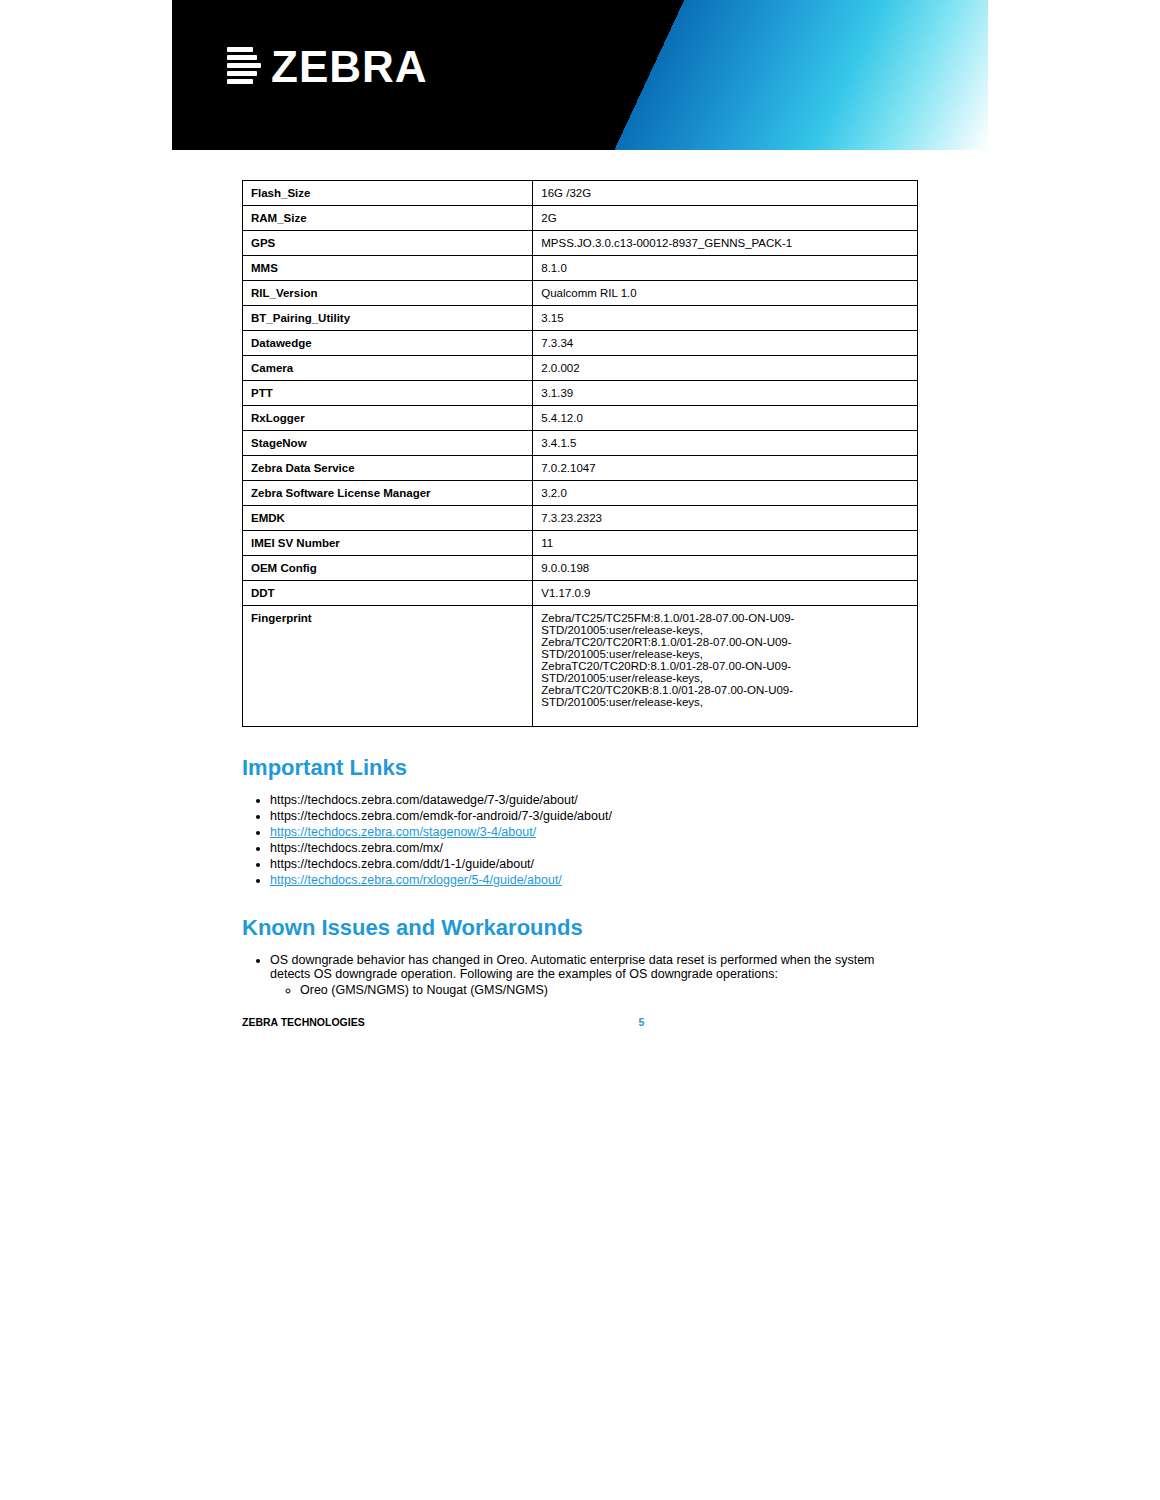ZEBRA
| Flash_Size | 16G /32G |
| RAM_Size | 2G |
| GPS | MPSS.JO.3.0.c13-00012-8937_GENNS_PACK-1 |
| MMS | 8.1.0 |
| RIL_Version | Qualcomm RIL 1.0 |
| BT_Pairing_Utility | 3.15 |
| Datawedge | 7.3.34 |
| Camera | 2.0.002 |
| PTT | 3.1.39 |
| RxLogger | 5.4.12.0 |
| StageNow | 3.4.1.5 |
| Zebra Data Service | 7.0.2.1047 |
| Zebra Software License Manager | 3.2.0 |
| EMDK | 7.3.23.2323 |
| IMEI SV Number | 11 |
| OEM Config | 9.0.0.198 |
| DDT | V1.17.0.9 |
| Fingerprint | Zebra/TC25/TC25FM:8.1.0/01-28-07.00-ON-U09-STD/201005:user/release-keys, Zebra/TC20/TC20RT:8.1.0/01-28-07.00-ON-U09-STD/201005:user/release-keys, ZebraTC20/TC20RD:8.1.0/01-28-07.00-ON-U09-STD/201005:user/release-keys, Zebra/TC20/TC20KB:8.1.0/01-28-07.00-ON-U09-STD/201005:user/release-keys, |
Important Links
https://techdocs.zebra.com/datawedge/7-3/guide/about/
https://techdocs.zebra.com/emdk-for-android/7-3/guide/about/
https://techdocs.zebra.com/stagenow/3-4/about/
https://techdocs.zebra.com/mx/
https://techdocs.zebra.com/ddt/1-1/guide/about/
https://techdocs.zebra.com/rxlogger/5-4/guide/about/
Known Issues and Workarounds
OS downgrade behavior has changed in Oreo. Automatic enterprise data reset is performed when the system detects OS downgrade operation. Following are the examples of OS downgrade operations:
Oreo (GMS/NGMS) to Nougat (GMS/NGMS)
ZEBRA TECHNOLOGIES
5